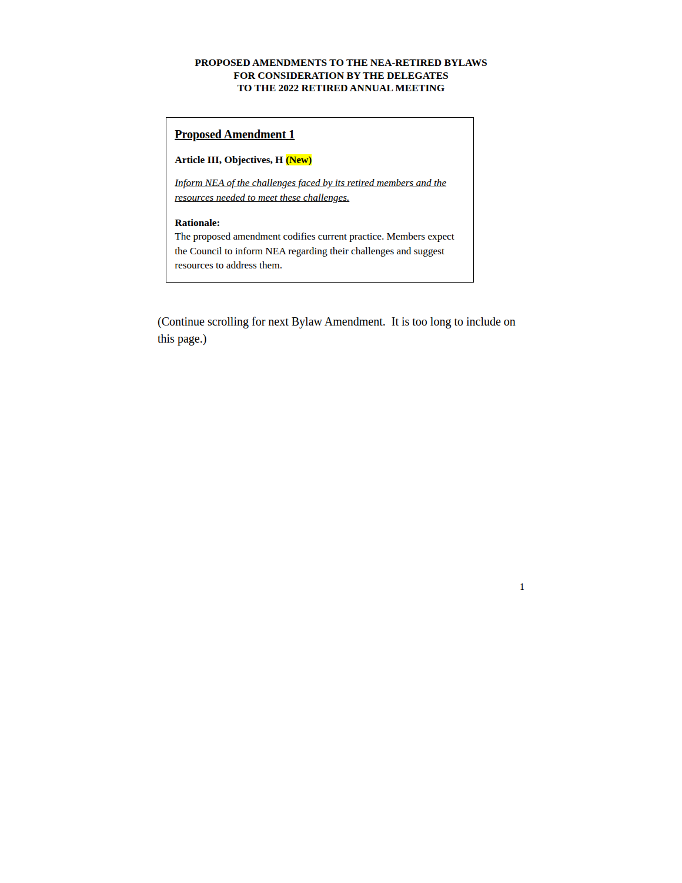Proposed Amendments to the NEA-Retired Bylaws for Consideration by the Delegates to the 2022 Retired Annual Meeting
Proposed Amendment 1
Article III, Objectives, H (New)
Inform NEA of the challenges faced by its retired members and the resources needed to meet these challenges.
Rationale:
The proposed amendment codifies current practice. Members expect the Council to inform NEA regarding their challenges and suggest resources to address them.
(Continue scrolling for next Bylaw Amendment. It is too long to include on this page.)
1